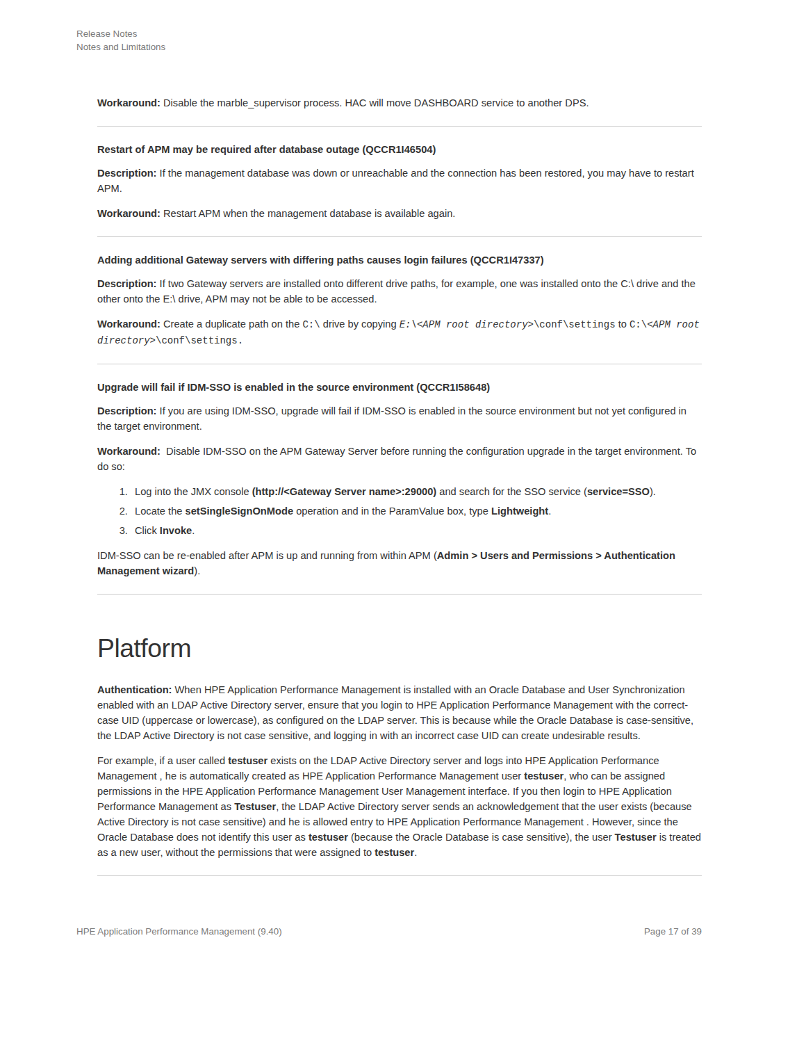Release Notes
Notes and Limitations
Workaround: Disable the marble_supervisor process. HAC will move DASHBOARD service to another DPS.
Restart of APM may be required after database outage (QCCR1I46504)
Description: If the management database was down or unreachable and the connection has been restored, you may have to restart APM.
Workaround: Restart APM when the management database is available again.
Adding additional Gateway servers with differing paths causes login failures (QCCR1I47337)
Description: If two Gateway servers are installed onto different drive paths, for example, one was installed onto the C:\ drive and the other onto the E:\ drive, APM may not be able to be accessed.
Workaround: Create a duplicate path on the C:\ drive by copying E:\<APM root directory>\conf\settings to C:\<APM root directory>\conf\settings.
Upgrade will fail if IDM-SSO is enabled in the source environment (QCCR1I58648)
Description: If you are using IDM-SSO, upgrade will fail if IDM-SSO is enabled in the source environment but not yet configured in the target environment.
Workaround: Disable IDM-SSO on the APM Gateway Server before running the configuration upgrade in the target environment. To do so:
Log into the JMX console (http://<Gateway Server name>:29000) and search for the SSO service (service=SSO).
Locate the setSingleSignOnMode operation and in the ParamValue box, type Lightweight.
Click Invoke.
IDM-SSO can be re-enabled after APM is up and running from within APM (Admin > Users and Permissions > Authentication Management wizard).
Platform
Authentication: When HPE Application Performance Management is installed with an Oracle Database and User Synchronization enabled with an LDAP Active Directory server, ensure that you login to HPE Application Performance Management with the correct-case UID (uppercase or lowercase), as configured on the LDAP server. This is because while the Oracle Database is case-sensitive, the LDAP Active Directory is not case sensitive, and logging in with an incorrect case UID can create undesirable results.
For example, if a user called testuser exists on the LDAP Active Directory server and logs into HPE Application Performance Management , he is automatically created as HPE Application Performance Management user testuser, who can be assigned permissions in the HPE Application Performance Management User Management interface. If you then login to HPE Application Performance Management as Testuser, the LDAP Active Directory server sends an acknowledgement that the user exists (because Active Directory is not case sensitive) and he is allowed entry to HPE Application Performance Management . However, since the Oracle Database does not identify this user as testuser (because the Oracle Database is case sensitive), the user Testuser is treated as a new user, without the permissions that were assigned to testuser.
HPE Application Performance Management (9.40) Page 17 of 39